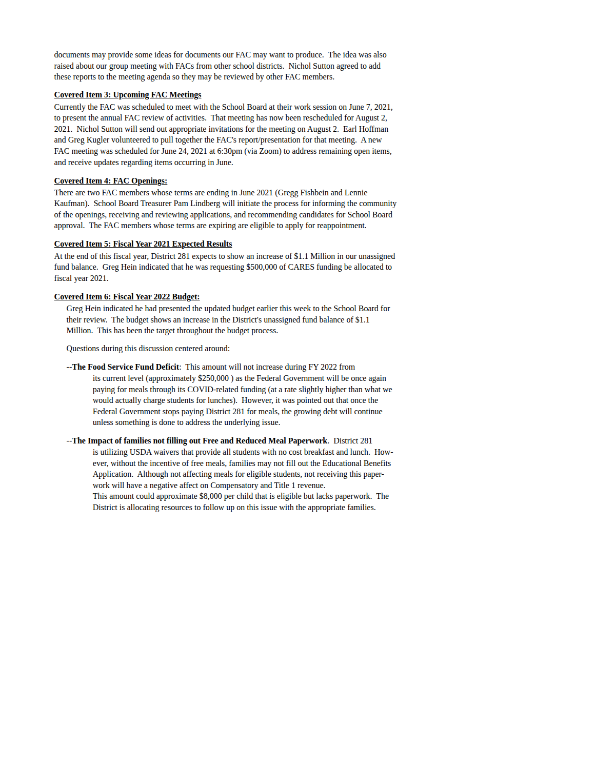documents may provide some ideas for documents our FAC may want to produce. The idea was also raised about our group meeting with FACs from other school districts. Nichol Sutton agreed to add these reports to the meeting agenda so they may be reviewed by other FAC members.
Covered Item 3: Upcoming FAC Meetings
Currently the FAC was scheduled to meet with the School Board at their work session on June 7, 2021, to present the annual FAC review of activities. That meeting has now been rescheduled for August 2, 2021. Nichol Sutton will send out appropriate invitations for the meeting on August 2. Earl Hoffman and Greg Kugler volunteered to pull together the FAC's report/presentation for that meeting. A new FAC meeting was scheduled for June 24, 2021 at 6:30pm (via Zoom) to address remaining open items, and receive updates regarding items occurring in June.
Covered Item 4: FAC Openings:
There are two FAC members whose terms are ending in June 2021 (Gregg Fishbein and Lennie Kaufman). School Board Treasurer Pam Lindberg will initiate the process for informing the community of the openings, receiving and reviewing applications, and recommending candidates for School Board approval. The FAC members whose terms are expiring are eligible to apply for reappointment.
Covered Item 5: Fiscal Year 2021 Expected Results
At the end of this fiscal year, District 281 expects to show an increase of $1.1 Million in our unassigned fund balance. Greg Hein indicated that he was requesting $500,000 of CARES funding be allocated to fiscal year 2021.
Covered Item 6: Fiscal Year 2022 Budget:
Greg Hein indicated he had presented the updated budget earlier this week to the School Board for their review. The budget shows an increase in the District's unassigned fund balance of $1.1 Million. This has been the target throughout the budget process.
Questions during this discussion centered around:
--The Food Service Fund Deficit: This amount will not increase during FY 2022 from
its current level (approximately $250,000 ) as the Federal Government will be once again paying for meals through its COVID-related funding (at a rate slightly higher than what we would actually charge students for lunches). However, it was pointed out that once the Federal Government stops paying District 281 for meals, the growing debt will continue unless something is done to address the underlying issue.
--The Impact of families not filling out Free and Reduced Meal Paperwork. District 281
is utilizing USDA waivers that provide all students with no cost breakfast and lunch. How-ever, without the incentive of free meals, families may not fill out the Educational Benefits Application. Although not affecting meals for eligible students, not receiving this paper-work will have a negative affect on Compensatory and Title 1 revenue.
This amount could approximate $8,000 per child that is eligible but lacks paperwork. The District is allocating resources to follow up on this issue with the appropriate families.